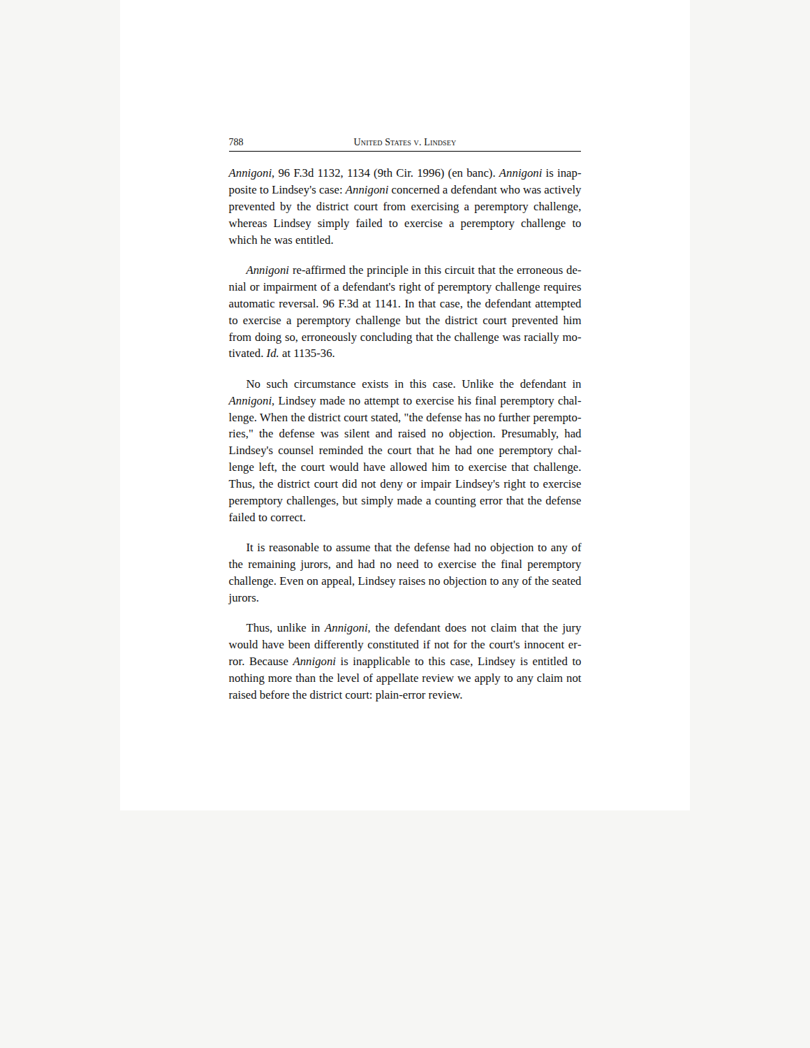788 United States v. Lindsey
Annigoni, 96 F.3d 1132, 1134 (9th Cir. 1996) (en banc). Annigoni is inapposite to Lindsey's case: Annigoni concerned a defendant who was actively prevented by the district court from exercising a peremptory challenge, whereas Lindsey simply failed to exercise a peremptory challenge to which he was entitled.
Annigoni re-affirmed the principle in this circuit that the erroneous denial or impairment of a defendant's right of peremptory challenge requires automatic reversal. 96 F.3d at 1141. In that case, the defendant attempted to exercise a peremptory challenge but the district court prevented him from doing so, erroneously concluding that the challenge was racially motivated. Id. at 1135-36.
No such circumstance exists in this case. Unlike the defendant in Annigoni, Lindsey made no attempt to exercise his final peremptory challenge. When the district court stated, "the defense has no further peremptories," the defense was silent and raised no objection. Presumably, had Lindsey's counsel reminded the court that he had one peremptory challenge left, the court would have allowed him to exercise that challenge. Thus, the district court did not deny or impair Lindsey's right to exercise peremptory challenges, but simply made a counting error that the defense failed to correct.
It is reasonable to assume that the defense had no objection to any of the remaining jurors, and had no need to exercise the final peremptory challenge. Even on appeal, Lindsey raises no objection to any of the seated jurors.
Thus, unlike in Annigoni, the defendant does not claim that the jury would have been differently constituted if not for the court's innocent error. Because Annigoni is inapplicable to this case, Lindsey is entitled to nothing more than the level of appellate review we apply to any claim not raised before the district court: plain-error review.